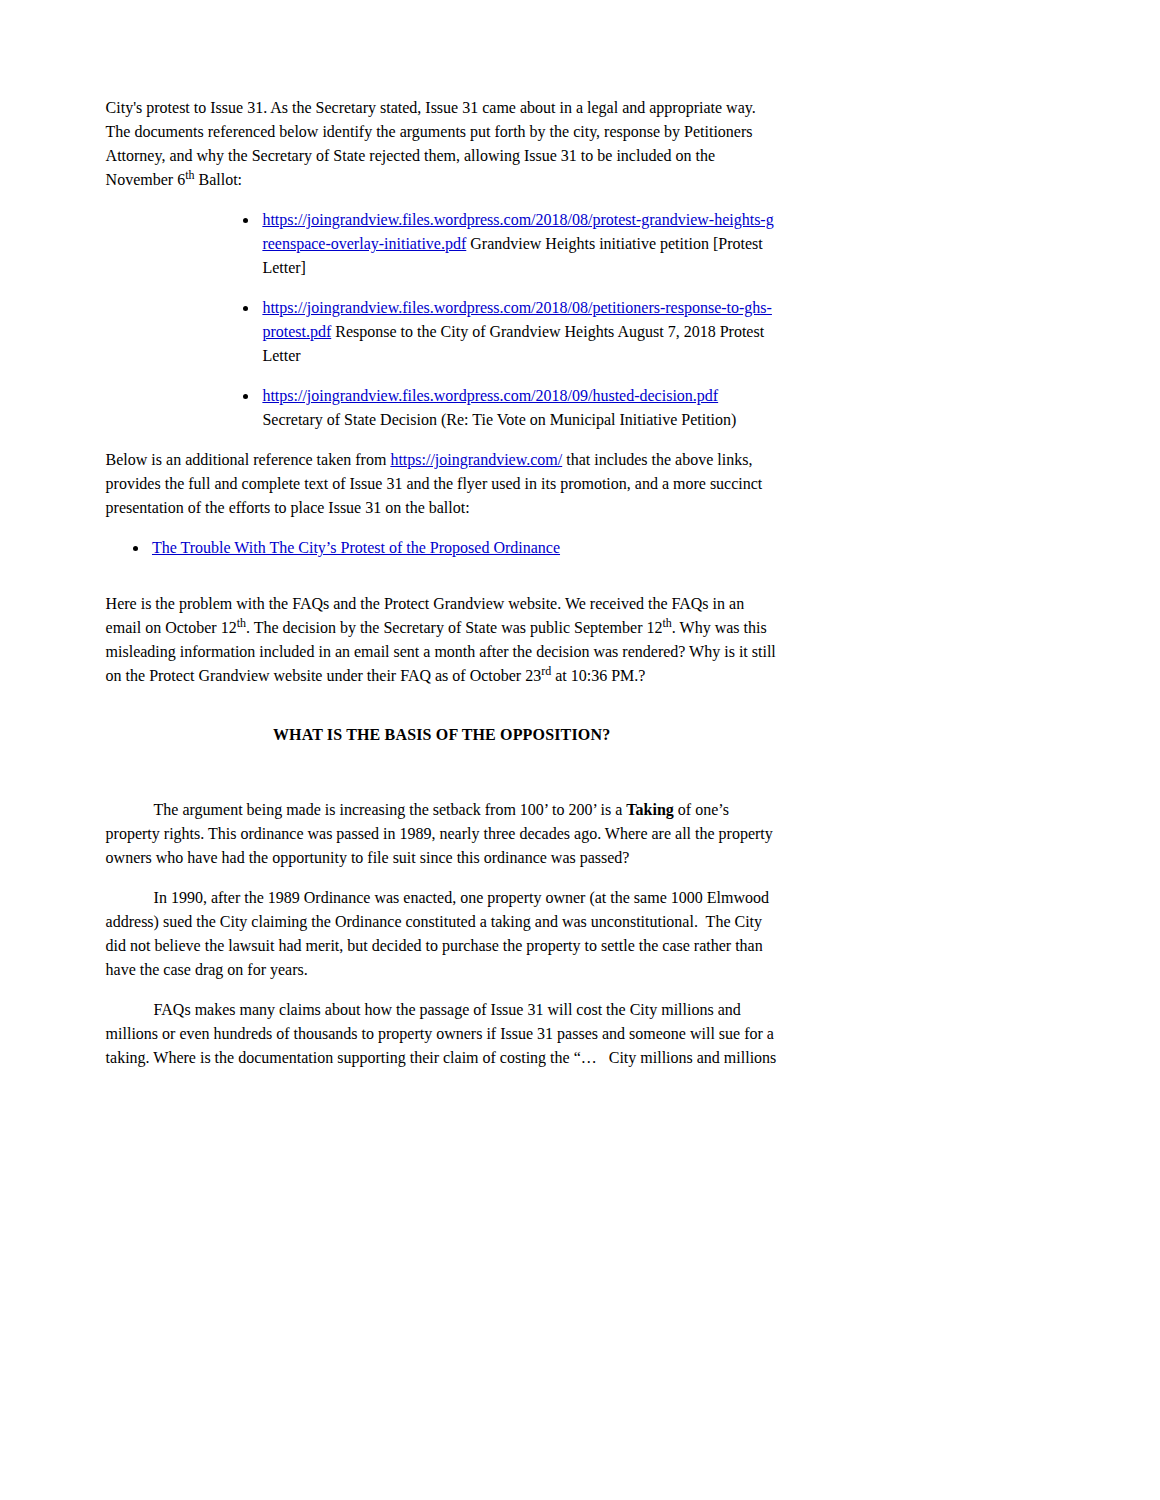City's protest to Issue 31. As the Secretary stated, Issue 31 came about in a legal and appropriate way. The documents referenced below identify the arguments put forth by the city, response by Petitioners Attorney, and why the Secretary of State rejected them, allowing Issue 31 to be included on the November 6th Ballot:
https://joingrandview.files.wordpress.com/2018/08/protest-grandview-heights-greenspace-overlay-initiative.pdf Grandview Heights initiative petition [Protest Letter]
https://joingrandview.files.wordpress.com/2018/08/petitioners-response-to-ghs-protest.pdf Response to the City of Grandview Heights August 7, 2018 Protest Letter
https://joingrandview.files.wordpress.com/2018/09/husted-decision.pdf Secretary of State Decision (Re: Tie Vote on Municipal Initiative Petition)
Below is an additional reference taken from https://joingrandview.com/ that includes the above links, provides the full and complete text of Issue 31 and the flyer used in its promotion, and a more succinct presentation of the efforts to place Issue 31 on the ballot:
The Trouble With The City’s Protest of the Proposed Ordinance
Here is the problem with the FAQs and the Protect Grandview website. We received the FAQs in an email on October 12th. The decision by the Secretary of State was public September 12th. Why was this misleading information included in an email sent a month after the decision was rendered? Why is it still on the Protect Grandview website under their FAQ as of October 23rd at 10:36 PM.?
WHAT IS THE BASIS OF THE OPPOSITION?
The argument being made is increasing the setback from 100’ to 200’ is a Taking of one’s property rights. This ordinance was passed in 1989, nearly three decades ago. Where are all the property owners who have had the opportunity to file suit since this ordinance was passed?
In 1990, after the 1989 Ordinance was enacted, one property owner (at the same 1000 Elmwood address) sued the City claiming the Ordinance constituted a taking and was unconstitutional. The City did not believe the lawsuit had merit, but decided to purchase the property to settle the case rather than have the case drag on for years.
FAQs makes many claims about how the passage of Issue 31 will cost the City millions and millions or even hundreds of thousands to property owners if Issue 31 passes and someone will sue for a taking. Where is the documentation supporting their claim of costing the “… City millions and millions